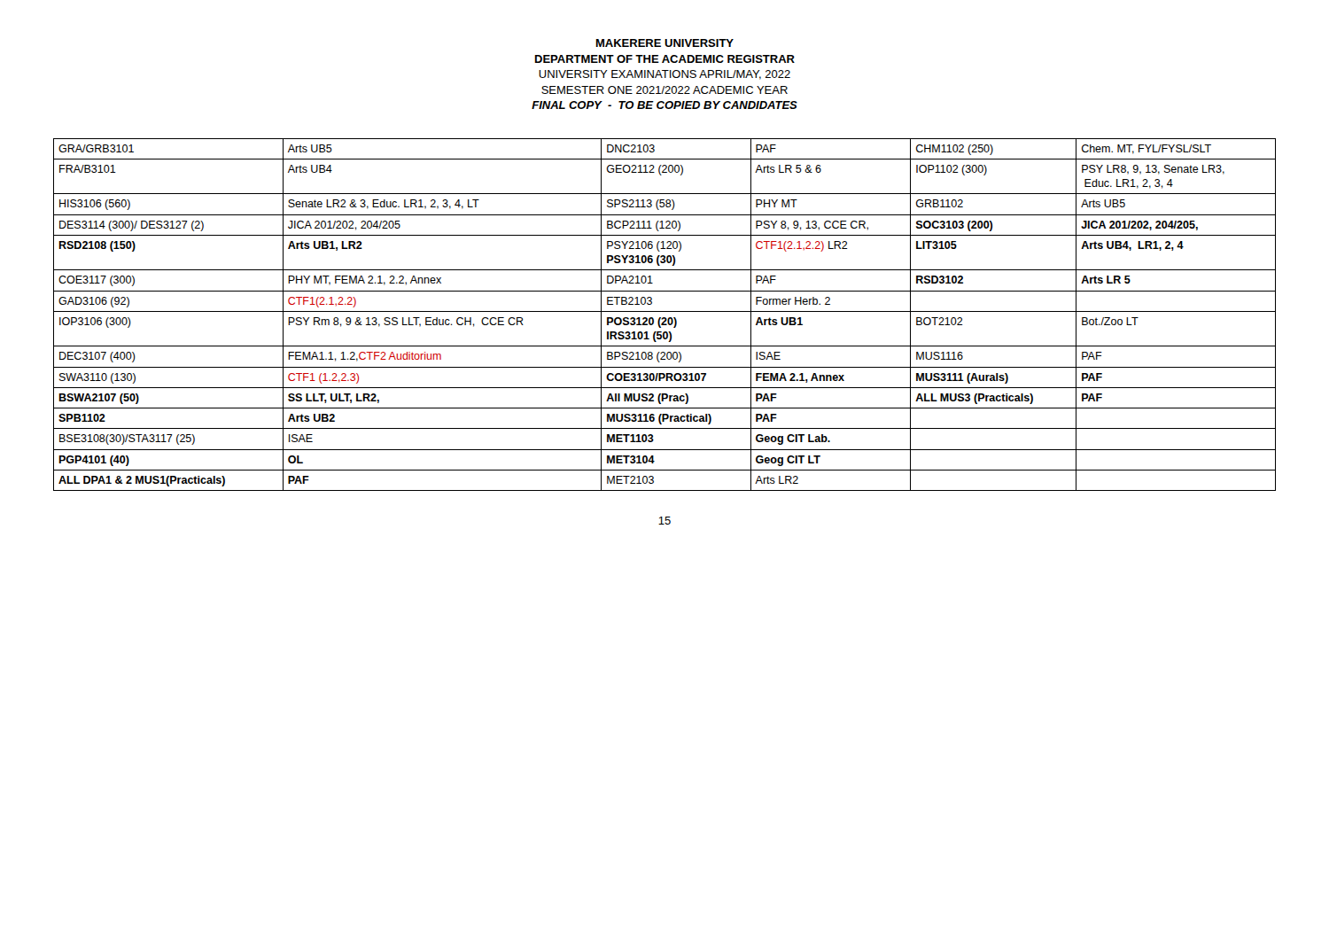MAKERERE UNIVERSITY
DEPARTMENT OF THE ACADEMIC REGISTRAR
UNIVERSITY EXAMINATIONS APRIL/MAY, 2022
SEMESTER ONE 2021/2022 ACADEMIC YEAR
FINAL COPY - TO BE COPIED BY CANDIDATES
| GRA/GRB3101 | Arts UB5 | DNC2103 | PAF | CHM1102 (250) | Chem. MT, FYL/FYSL/SLT |
| FRA/B3101 | Arts UB4 | GEO2112 (200) | Arts LR 5 & 6 | IOP1102 (300) | PSY LR8, 9, 13, Senate LR3, Educ. LR1, 2, 3, 4 |
| HIS3106 (560) | Senate LR2 & 3, Educ. LR1, 2, 3, 4, LT | SPS2113 (58) | PHY MT | GRB1102 | Arts UB5 |
| DES3114 (300)/ DES3127 (2) | JICA 201/202, 204/205 | BCP2111 (120) | PSY 8, 9, 13, CCE CR, | SOC3103 (200) | JICA 201/202, 204/205, |
| RSD2108 (150) | Arts UB1, LR2 | PSY2106 (120) PSY3106 (30) | CTF1(2.1,2.2) LR2 | LIT3105 | Arts UB4, LR1, 2, 4 |
| COE3117 (300) | PHY MT, FEMA 2.1, 2.2, Annex | DPA2101 | PAF | RSD3102 | Arts LR 5 |
| GAD3106 (92) | CTF1(2.1,2.2) | ETB2103 | Former Herb. 2 | | |
| IOP3106 (300) | PSY Rm 8, 9 & 13, SS LLT, Educ. CH, CCE CR | POS3120 (20) IRS3101 (50) | Arts UB1 | BOT2102 | Bot./Zoo LT |
| DEC3107 (400) | FEMA1.1, 1.2, CTF2 Auditorium | BPS2108 (200) | ISAE | MUS1116 | PAF |
| SWA3110 (130) | CTF1 (1.2,2.3) | COE3130/PRO3107 | FEMA 2.1, Annex | MUS3111 (Aurals) | PAF |
| BSWA2107 (50) | SS LLT, ULT, LR2, | All MUS2 (Prac) | PAF | ALL MUS3 (Practicals) | PAF |
| SPB1102 | Arts UB2 | MUS3116 (Practical) | PAF | | |
| BSE3108(30)/STA3117 (25) | ISAE | MET1103 | Geog CIT Lab. | | |
| PGP4101 (40) | OL | MET3104 | Geog CIT LT | | |
| ALL DPA1 & 2 MUS1(Practicals) | PAF | MET2103 | Arts LR2 | | |
15